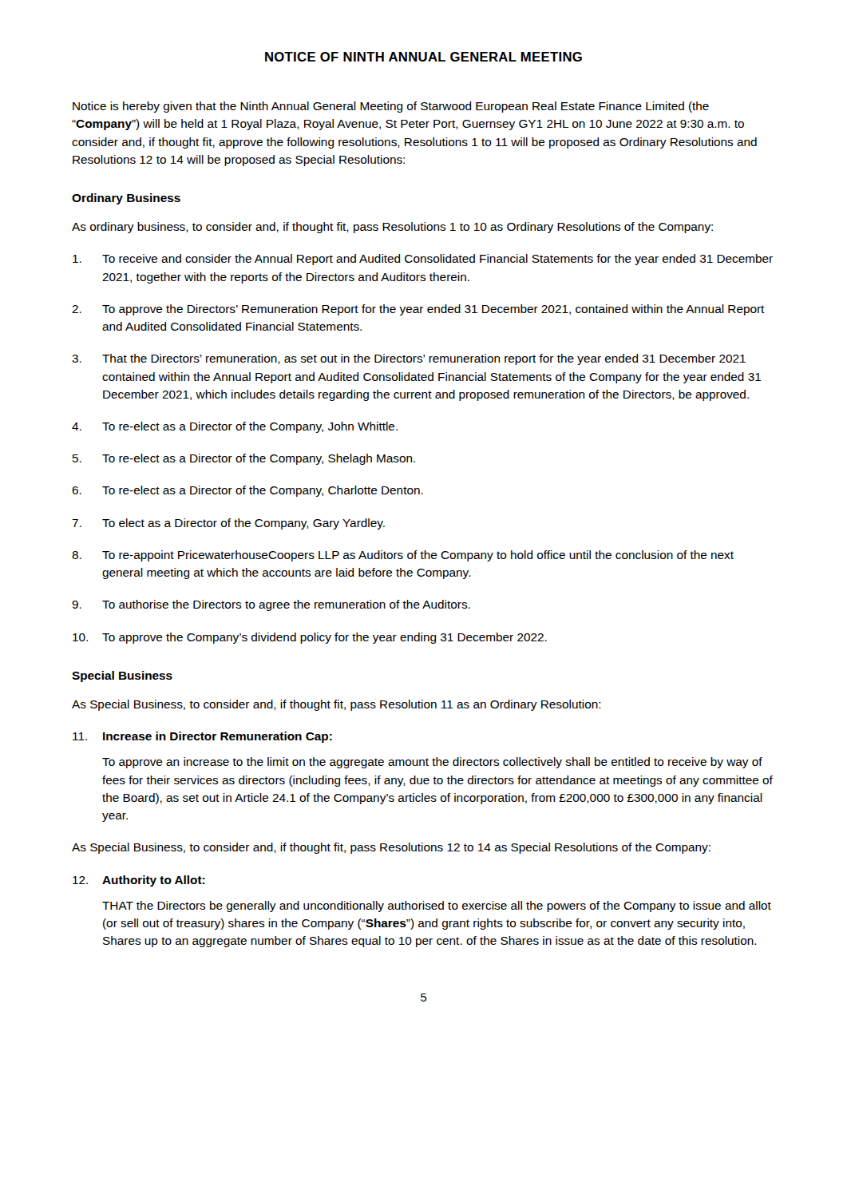NOTICE OF NINTH ANNUAL GENERAL MEETING
Notice is hereby given that the Ninth Annual General Meeting of Starwood European Real Estate Finance Limited (the “Company”) will be held at 1 Royal Plaza, Royal Avenue, St Peter Port, Guernsey GY1 2HL on 10 June 2022 at 9:30 a.m. to consider and, if thought fit, approve the following resolutions, Resolutions 1 to 11 will be proposed as Ordinary Resolutions and Resolutions 12 to 14 will be proposed as Special Resolutions:
Ordinary Business
As ordinary business, to consider and, if thought fit, pass Resolutions 1 to 10 as Ordinary Resolutions of the Company:
To receive and consider the Annual Report and Audited Consolidated Financial Statements for the year ended 31 December 2021, together with the reports of the Directors and Auditors therein.
To approve the Directors’ Remuneration Report for the year ended 31 December 2021, contained within the Annual Report and Audited Consolidated Financial Statements.
That the Directors’ remuneration, as set out in the Directors’ remuneration report for the year ended 31 December 2021 contained within the Annual Report and Audited Consolidated Financial Statements of the Company for the year ended 31 December 2021, which includes details regarding the current and proposed remuneration of the Directors, be approved.
To re-elect as a Director of the Company, John Whittle.
To re-elect as a Director of the Company, Shelagh Mason.
To re-elect as a Director of the Company, Charlotte Denton.
To elect as a Director of the Company, Gary Yardley.
To re-appoint PricewaterhouseCoopers LLP as Auditors of the Company to hold office until the conclusion of the next general meeting at which the accounts are laid before the Company.
To authorise the Directors to agree the remuneration of the Auditors.
To approve the Company’s dividend policy for the year ending 31 December 2022.
Special Business
As Special Business, to consider and, if thought fit, pass Resolution 11 as an Ordinary Resolution:
Increase in Director Remuneration Cap:
To approve an increase to the limit on the aggregate amount the directors collectively shall be entitled to receive by way of fees for their services as directors (including fees, if any, due to the directors for attendance at meetings of any committee of the Board), as set out in Article 24.1 of the Company’s articles of incorporation, from £200,000 to £300,000 in any financial year.
As Special Business, to consider and, if thought fit, pass Resolutions 12 to 14 as Special Resolutions of the Company:
Authority to Allot:
THAT the Directors be generally and unconditionally authorised to exercise all the powers of the Company to issue and allot (or sell out of treasury) shares in the Company (“Shares”) and grant rights to subscribe for, or convert any security into, Shares up to an aggregate number of Shares equal to 10 per cent. of the Shares in issue as at the date of this resolution.
5